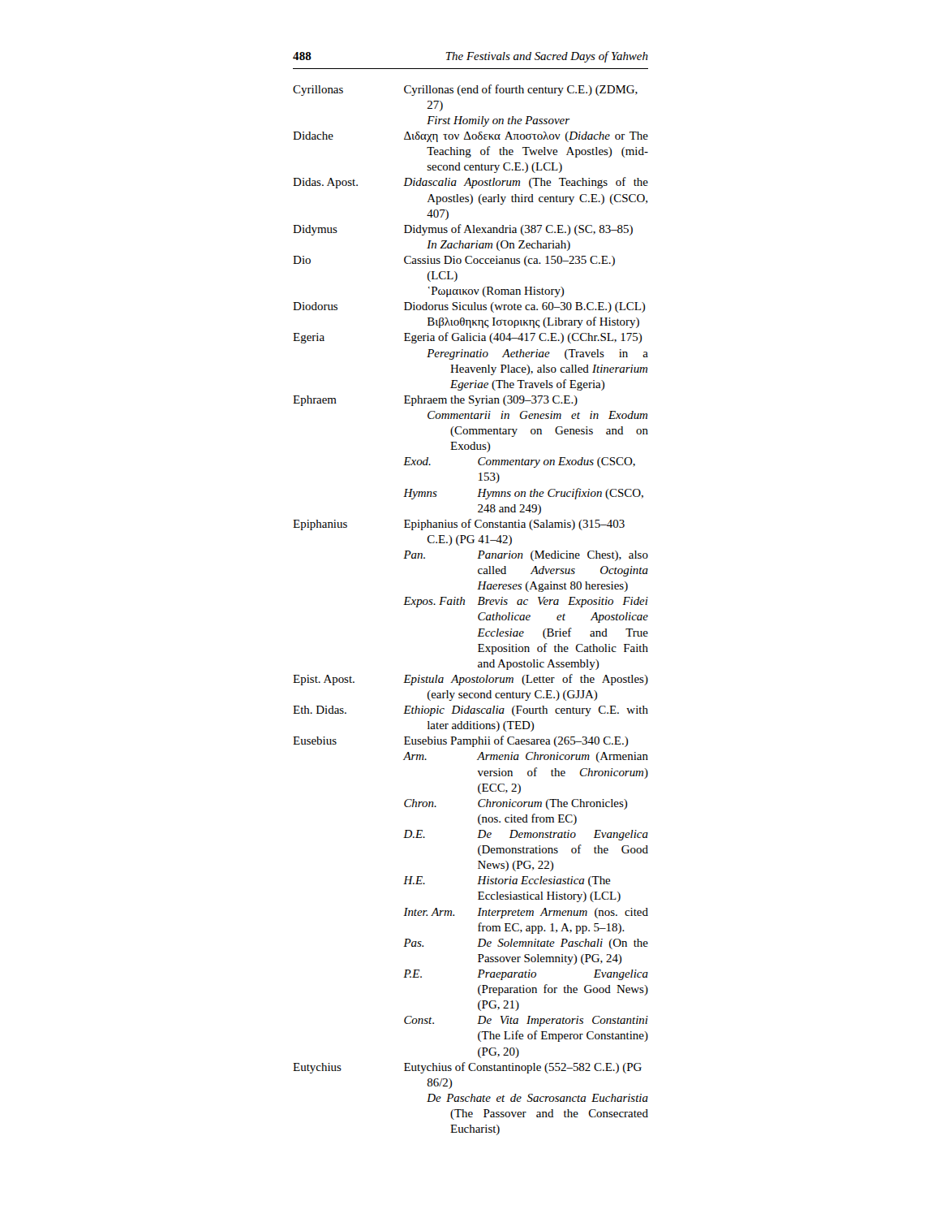488 The Festivals and Sacred Days of Yahweh
| Cyrillonas | Cyrillonas (end of fourth century C.E.) (ZDMG, 27) First Homily on the Passover |
| Didache | Διδαχη τον Δοδεκα Αποστολον ( Didache or The Teaching of the Twelve Apostles) (mid-second century C.E.) (LCL) |
| Didas. Apost. | Didascalia Apostlorum (The Teachings of the Apostles) (early third century C.E.) (CSCO, 407) |
| Didymus | Didymus of Alexandria (387 C.E.) (SC, 83–85) In Zachariam (On Zechariah) |
| Dio | Cassius Dio Cocceianus (ca. 150–235 C.E.) (LCL) ῾Ρωμαικον (Roman History) |
| Diodorus | Diodorus Siculus (wrote ca. 60–30 B.C.E.) (LCL) Βιβλιοθηκης Ιστορικης (Library of History) |
| Egeria | Egeria of Galicia (404–417 C.E.) (CChr.SL, 175) Peregrinatio Aetheriae (Travels in a Heavenly Place), also called Itinerarium Egeriae (The Travels of Egeria) |
| Ephraem | Ephraem the Syrian (309–373 C.E.) Commentarii in Genesim et in Exodum (Commentary on Genesis and on Exodus) |
| | / Exod. / Commentary on Exodus (CSCO, 153) / / Hymns / Hymns on the Crucifixion (CSCO, 248 and 249) / |
| Epiphanius | Epiphanius of Constantia (Salamis) (315–403 C.E.) (PG 41–42) |
| | / Pan. / Panarion (Medicine Chest), also called Adversus Octoginta Haereses (Against 80 heresies) / / Expos. Faith / Brevis ac Vera Expositio Fidei Catholicae et Apostolicae Ecclesiae (Brief and True Exposition of the Catholic Faith and Apostolic Assembly) / |
| Epist. Apost. | Epistula Apostolorum (Letter of the Apostles) (early second century C.E.) (GJJA) |
| Eth. Didas. | Ethiopic Didascalia (Fourth century C.E. with later additions) (TED) |
| Eusebius | Eusebius Pamphii of Caesarea (265–340 C.E.) |
| | / Arm. / Armenia Chronicorum (Armenian version of the Chronicorum ) (ECC, 2) / / Chron. / Chronicorum (The Chronicles) (nos. cited from EC) / / D.E. / De Demonstratio Evangelica (Demonstrations of the Good News) (PG, 22) / / H.E. / Historia Ecclesiastica (The Ecclesiastical History) (LCL) / / Inter. Arm. / Interpretem Armenum (nos. cited from EC, app. 1, A, pp. 5–18). / / Pas. / De Solemnitate Paschali (On the Passover Solemnity) (PG, 24) / / P.E. / Praeparatio Evangelica (Preparation for the Good News) (PG, 21) / / Const . / De Vita Imperatoris Constantini (The Life of Emperor Constantine) (PG, 20) / |
| Eutychius | Eutychius of Constantinople (552–582 C.E.) (PG 86/2) De Paschate et de Sacrosancta Eucharistia (The Passover and the Consecrated Eucharist) |